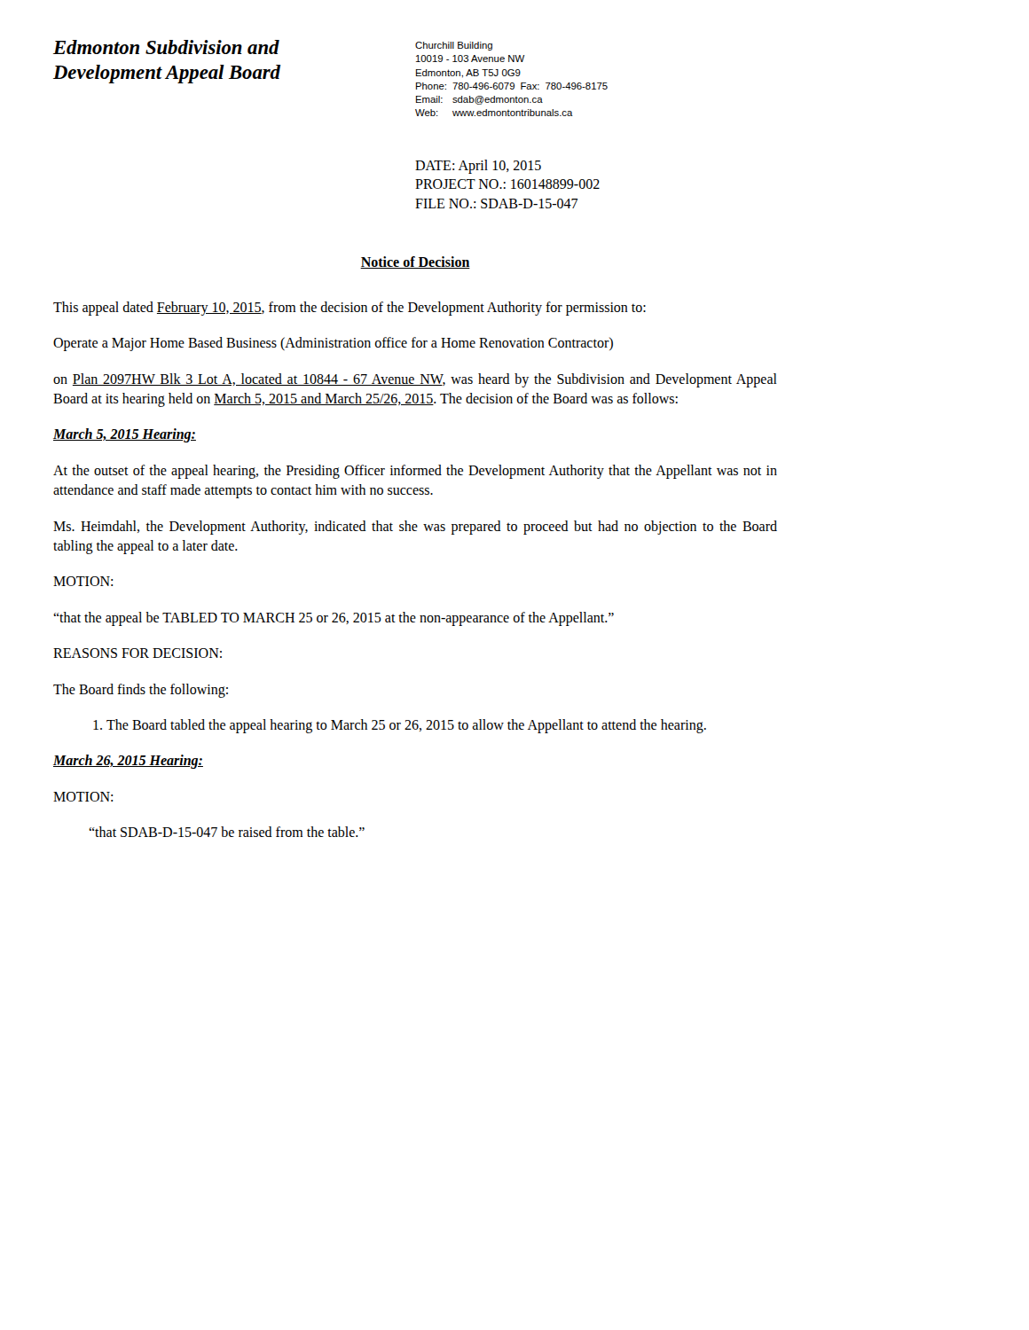Edmonton Subdivision and Development Appeal Board
| Churchill Building |
| 10019 - 103 Avenue NW |
| Edmonton, AB T5J 0G9 |
| Phone: | 780-496-6079 | Fax: | 780-496-8175 |
| Email: | sdab@edmonton.ca |
| Web: | www.edmontontribunals.ca |
DATE: April 10, 2015
PROJECT NO.: 160148899-002
FILE NO.: SDAB-D-15-047
Notice of Decision
This appeal dated February 10, 2015, from the decision of the Development Authority for permission to:
Operate a Major Home Based Business (Administration office for a Home Renovation Contractor)
on Plan 2097HW Blk 3 Lot A, located at 10844 - 67 Avenue NW, was heard by the Subdivision and Development Appeal Board at its hearing held on March 5, 2015 and March 25/26, 2015. The decision of the Board was as follows:
March 5, 2015 Hearing:
At the outset of the appeal hearing, the Presiding Officer informed the Development Authority that the Appellant was not in attendance and staff made attempts to contact him with no success.
Ms. Heimdahl, the Development Authority, indicated that she was prepared to proceed but had no objection to the Board tabling the appeal to a later date.
MOTION:
“that the appeal be TABLED TO MARCH 25 or 26, 2015 at the non-appearance of the Appellant.”
REASONS FOR DECISION:
The Board finds the following:
The Board tabled the appeal hearing to March 25 or 26, 2015 to allow the Appellant to attend the hearing.
March 26, 2015 Hearing:
MOTION:
“that SDAB-D-15-047 be raised from the table.”